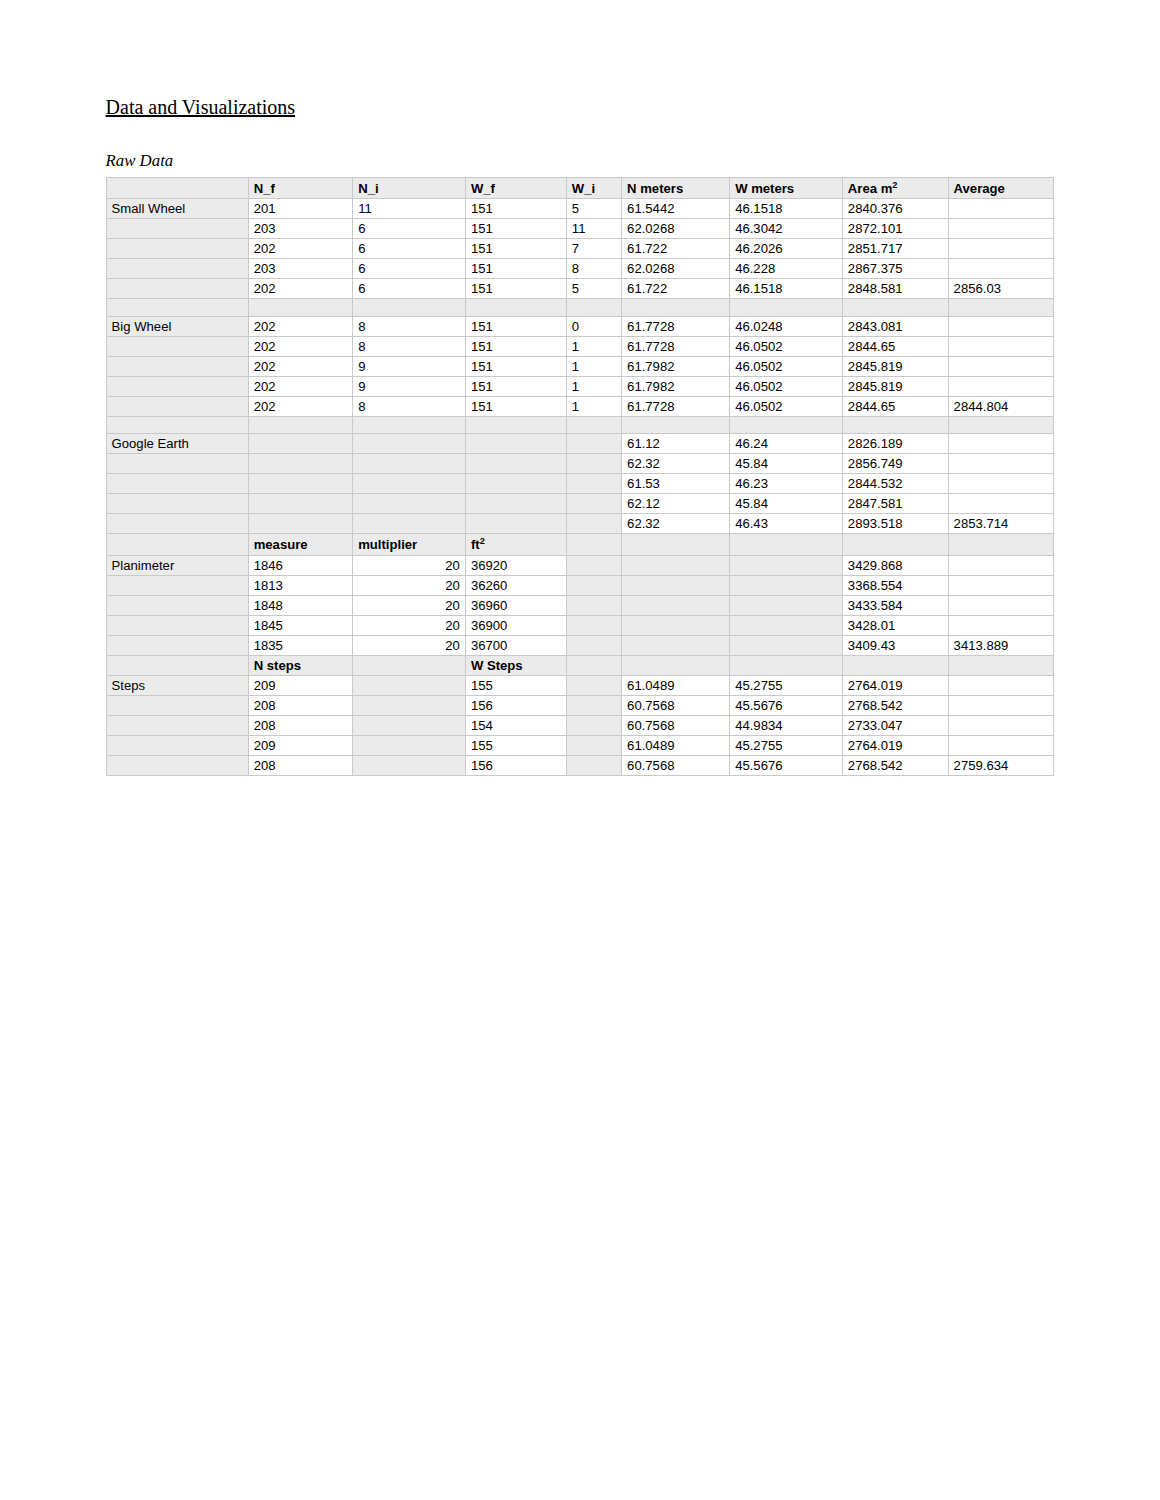Data and Visualizations
Raw Data
| | N_f | N_i | W_f | W_i | N meters | W meters | Area m 2 | Average |
| Small Wheel | 201 | 11 | 151 | 5 | 61.5442 | 46.1518 | 2840.376 | |
| | 203 | 6 | 151 | 11 | 62.0268 | 46.3042 | 2872.101 | |
| | 202 | 6 | 151 | 7 | 61.722 | 46.2026 | 2851.717 | |
| | 203 | 6 | 151 | 8 | 62.0268 | 46.228 | 2867.375 | |
| | 202 | 6 | 151 | 5 | 61.722 | 46.1518 | 2848.581 | 2856.03 |
| Big Wheel | 202 | 8 | 151 | 0 | 61.7728 | 46.0248 | 2843.081 | |
| | 202 | 8 | 151 | 1 | 61.7728 | 46.0502 | 2844.65 | |
| | 202 | 9 | 151 | 1 | 61.7982 | 46.0502 | 2845.819 | |
| | 202 | 9 | 151 | 1 | 61.7982 | 46.0502 | 2845.819 | |
| | 202 | 8 | 151 | 1 | 61.7728 | 46.0502 | 2844.65 | 2844.804 |
| Google Earth | | | | | 61.12 | 46.24 | 2826.189 | |
| | | | | | 62.32 | 45.84 | 2856.749 | |
| | | | | | 61.53 | 46.23 | 2844.532 | |
| | | | | | 62.12 | 45.84 | 2847.581 | |
| | | | | | 62.32 | 46.43 | 2893.518 | 2853.714 |
| | measure | multiplier | ft 2 | | | | | |
| Planimeter | 1846 | 20 | 36920 | | | | 3429.868 | |
| | 1813 | 20 | 36260 | | | | 3368.554 | |
| | 1848 | 20 | 36960 | | | | 3433.584 | |
| | 1845 | 20 | 36900 | | | | 3428.01 | |
| | 1835 | 20 | 36700 | | | | 3409.43 | 3413.889 |
| | N steps | | W Steps | | | | | |
| Steps | 209 | | 155 | | 61.0489 | 45.2755 | 2764.019 | |
| | 208 | | 156 | | 60.7568 | 45.5676 | 2768.542 | |
| | 208 | | 154 | | 60.7568 | 44.9834 | 2733.047 | |
| | 209 | | 155 | | 61.0489 | 45.2755 | 2764.019 | |
| | 208 | | 156 | | 60.7568 | 45.5676 | 2768.542 | 2759.634 |